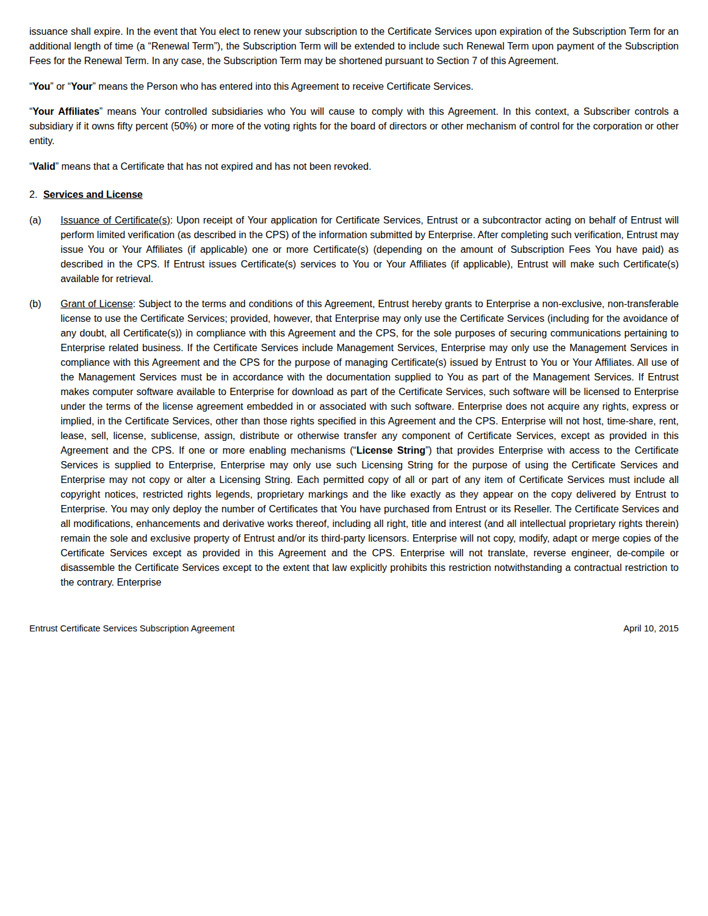issuance shall expire. In the event that You elect to renew your subscription to the Certificate Services upon expiration of the Subscription Term for an additional length of time (a “Renewal Term”), the Subscription Term will be extended to include such Renewal Term upon payment of the Subscription Fees for the Renewal Term. In any case, the Subscription Term may be shortened pursuant to Section 7 of this Agreement.
“You” or “Your” means the Person who has entered into this Agreement to receive Certificate Services.
“Your Affiliates” means Your controlled subsidiaries who You will cause to comply with this Agreement. In this context, a Subscriber controls a subsidiary if it owns fifty percent (50%) or more of the voting rights for the board of directors or other mechanism of control for the corporation or other entity.
“Valid” means that a Certificate that has not expired and has not been revoked.
2. Services and License
(a) Issuance of Certificate(s): Upon receipt of Your application for Certificate Services, Entrust or a subcontractor acting on behalf of Entrust will perform limited verification (as described in the CPS) of the information submitted by Enterprise. After completing such verification, Entrust may issue You or Your Affiliates (if applicable) one or more Certificate(s) (depending on the amount of Subscription Fees You have paid) as described in the CPS. If Entrust issues Certificate(s) services to You or Your Affiliates (if applicable), Entrust will make such Certificate(s) available for retrieval.
(b) Grant of License: Subject to the terms and conditions of this Agreement, Entrust hereby grants to Enterprise a non-exclusive, non-transferable license to use the Certificate Services; provided, however, that Enterprise may only use the Certificate Services (including for the avoidance of any doubt, all Certificate(s)) in compliance with this Agreement and the CPS, for the sole purposes of securing communications pertaining to Enterprise related business. If the Certificate Services include Management Services, Enterprise may only use the Management Services in compliance with this Agreement and the CPS for the purpose of managing Certificate(s) issued by Entrust to You or Your Affiliates. All use of the Management Services must be in accordance with the documentation supplied to You as part of the Management Services. If Entrust makes computer software available to Enterprise for download as part of the Certificate Services, such software will be licensed to Enterprise under the terms of the license agreement embedded in or associated with such software. Enterprise does not acquire any rights, express or implied, in the Certificate Services, other than those rights specified in this Agreement and the CPS. Enterprise will not host, time-share, rent, lease, sell, license, sublicense, assign, distribute or otherwise transfer any component of Certificate Services, except as provided in this Agreement and the CPS. If one or more enabling mechanisms (“License String”) that provides Enterprise with access to the Certificate Services is supplied to Enterprise, Enterprise may only use such Licensing String for the purpose of using the Certificate Services and Enterprise may not copy or alter a Licensing String. Each permitted copy of all or part of any item of Certificate Services must include all copyright notices, restricted rights legends, proprietary markings and the like exactly as they appear on the copy delivered by Entrust to Enterprise. You may only deploy the number of Certificates that You have purchased from Entrust or its Reseller. The Certificate Services and all modifications, enhancements and derivative works thereof, including all right, title and interest (and all intellectual proprietary rights therein) remain the sole and exclusive property of Entrust and/or its third-party licensors. Enterprise will not copy, modify, adapt or merge copies of the Certificate Services except as provided in this Agreement and the CPS. Enterprise will not translate, reverse engineer, de-compile or disassemble the Certificate Services except to the extent that law explicitly prohibits this restriction notwithstanding a contractual restriction to the contrary. Enterprise
Entrust Certificate Services Subscription Agreement April 10, 2015